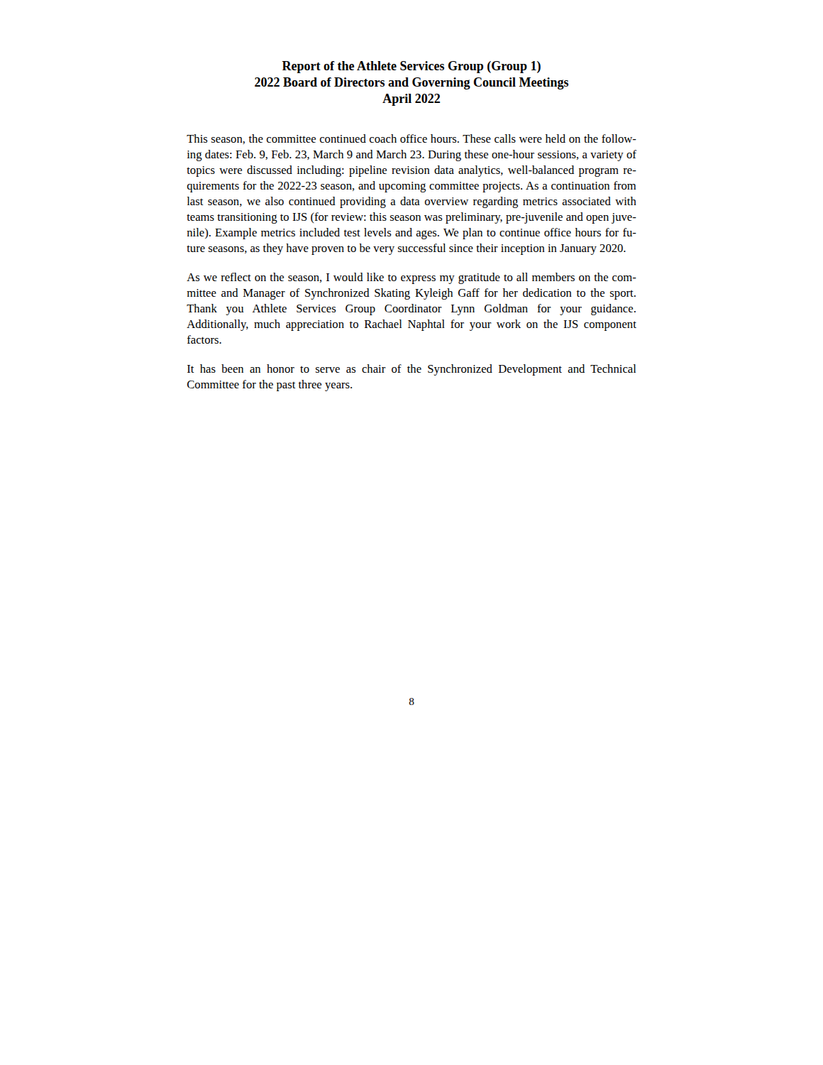Report of the Athlete Services Group (Group 1) 2022 Board of Directors and Governing Council Meetings April 2022
This season, the committee continued coach office hours. These calls were held on the following dates: Feb. 9, Feb. 23, March 9 and March 23. During these one-hour sessions, a variety of topics were discussed including: pipeline revision data analytics, well-balanced program requirements for the 2022-23 season, and upcoming committee projects. As a continuation from last season, we also continued providing a data overview regarding metrics associated with teams transitioning to IJS (for review: this season was preliminary, pre-juvenile and open juvenile). Example metrics included test levels and ages. We plan to continue office hours for future seasons, as they have proven to be very successful since their inception in January 2020.
As we reflect on the season, I would like to express my gratitude to all members on the committee and Manager of Synchronized Skating Kyleigh Gaff for her dedication to the sport. Thank you Athlete Services Group Coordinator Lynn Goldman for your guidance. Additionally, much appreciation to Rachael Naphtal for your work on the IJS component factors.
It has been an honor to serve as chair of the Synchronized Development and Technical Committee for the past three years.
8